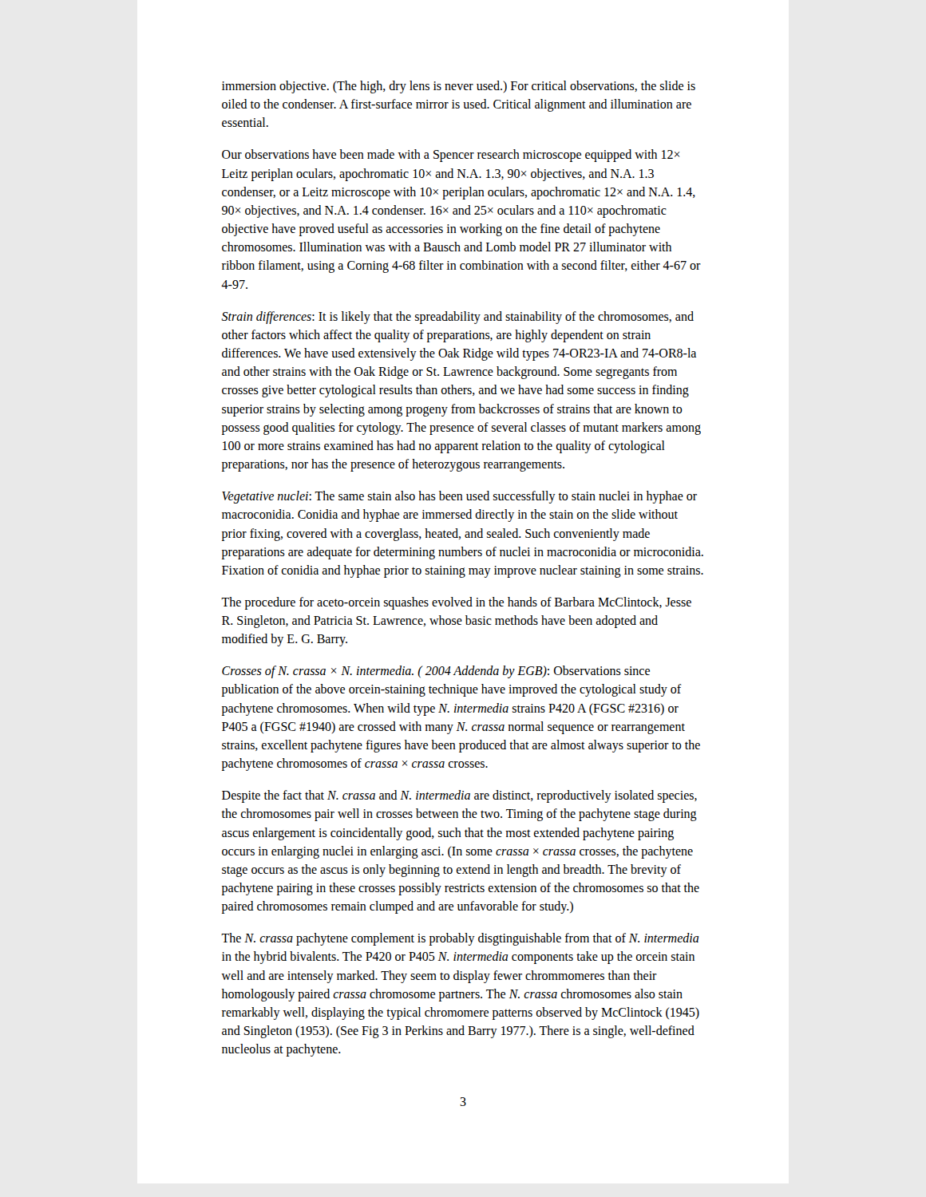immersion objective. (The high, dry lens is never used.) For critical observations, the slide is oiled to the condenser. A first-surface mirror is used. Critical alignment and illumination are essential.
Our observations have been made with a Spencer research microscope equipped with 12× Leitz periplan oculars, apochromatic 10× and N.A. 1.3, 90× objectives, and N.A. 1.3 condenser, or a Leitz microscope with 10× periplan oculars, apochromatic 12× and N.A. 1.4, 90× objectives, and N.A. 1.4 condenser. 16× and 25× oculars and a 110× apochromatic objective have proved useful as accessories in working on the fine detail of pachytene chromosomes. Illumination was with a Bausch and Lomb model PR 27 illuminator with ribbon filament, using a Corning 4-68 filter in combination with a second filter, either 4-67 or 4-97.
Strain differences: It is likely that the spreadability and stainability of the chromosomes, and other factors which affect the quality of preparations, are highly dependent on strain differences. We have used extensively the Oak Ridge wild types 74-OR23-IA and 74-OR8-la and other strains with the Oak Ridge or St. Lawrence background. Some segregants from crosses give better cytological results than others, and we have had some success in finding superior strains by selecting among progeny from backcrosses of strains that are known to possess good qualities for cytology. The presence of several classes of mutant markers among 100 or more strains examined has had no apparent relation to the quality of cytological preparations, nor has the presence of heterozygous rearrangements.
Vegetative nuclei: The same stain also has been used successfully to stain nuclei in hyphae or macroconidia. Conidia and hyphae are immersed directly in the stain on the slide without prior fixing, covered with a coverglass, heated, and sealed. Such conveniently made preparations are adequate for determining numbers of nuclei in macroconidia or microconidia. Fixation of conidia and hyphae prior to staining may improve nuclear staining in some strains.
The procedure for aceto-orcein squashes evolved in the hands of Barbara McClintock, Jesse R. Singleton, and Patricia St. Lawrence, whose basic methods have been adopted and modified by E. G. Barry.
Crosses of N. crassa × N. intermedia. ( 2004 Addenda by EGB): Observations since publication of the above orcein-staining technique have improved the cytological study of pachytene chromosomes. When wild type N. intermedia strains P420 A (FGSC #2316) or P405 a (FGSC #1940) are crossed with many N. crassa normal sequence or rearrangement strains, excellent pachytene figures have been produced that are almost always superior to the pachytene chromosomes of crassa × crassa crosses.
Despite the fact that N. crassa and N. intermedia are distinct, reproductively isolated species, the chromosomes pair well in crosses between the two. Timing of the pachytene stage during ascus enlargement is coincidentally good, such that the most extended pachytene pairing occurs in enlarging nuclei in enlarging asci. (In some crassa × crassa crosses, the pachytene stage occurs as the ascus is only beginning to extend in length and breadth. The brevity of pachytene pairing in these crosses possibly restricts extension of the chromosomes so that the paired chromosomes remain clumped and are unfavorable for study.)
The N. crassa pachytene complement is probably disgtinguishable from that of N. intermedia in the hybrid bivalents. The P420 or P405 N. intermedia components take up the orcein stain well and are intensely marked. They seem to display fewer chrommomeres than their homologously paired crassa chromosome partners. The N. crassa chromosomes also stain remarkably well, displaying the typical chromomere patterns observed by McClintock (1945) and Singleton (1953). (See Fig 3 in Perkins and Barry 1977.). There is a single, well-defined nucleolus at pachytene.
3